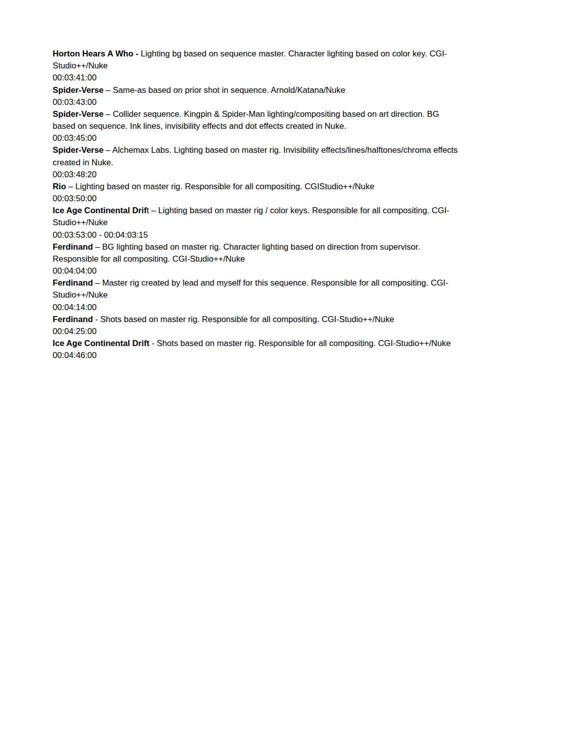Horton Hears A Who - Lighting bg based on sequence master. Character lighting based on color key. CGI-Studio++/Nuke
00:03:41:00
Spider-Verse – Same-as based on prior shot in sequence. Arnold/Katana/Nuke
00:03:43:00
Spider-Verse – Collider sequence. Kingpin & Spider-Man lighting/compositing based on art direction. BG based on sequence. Ink lines, invisibility effects and dot effects created in Nuke.
00:03:45:00
Spider-Verse – Alchemax Labs. Lighting based on master rig. Invisibility effects/lines/halftones/chroma effects created in Nuke.
00:03:48:20
Rio – Lighting based on master rig. Responsible for all compositing. CGIStudio++/Nuke
00:03:50:00
Ice Age Continental Drift – Lighting based on master rig / color keys. Responsible for all compositing. CGI-Studio++/Nuke
00:03:53:00 - 00:04:03:15
Ferdinand – BG lighting based on master rig. Character lighting based on direction from supervisor. Responsible for all compositing. CGI-Studio++/Nuke
00:04:04:00
Ferdinand – Master rig created by lead and myself for this sequence. Responsible for all compositing. CGI-Studio++/Nuke
00:04:14:00
Ferdinand - Shots based on master rig. Responsible for all compositing. CGI-Studio++/Nuke
00:04:25:00
Ice Age Continental Drift - Shots based on master rig. Responsible for all compositing. CGI-Studio++/Nuke
00:04:46:00